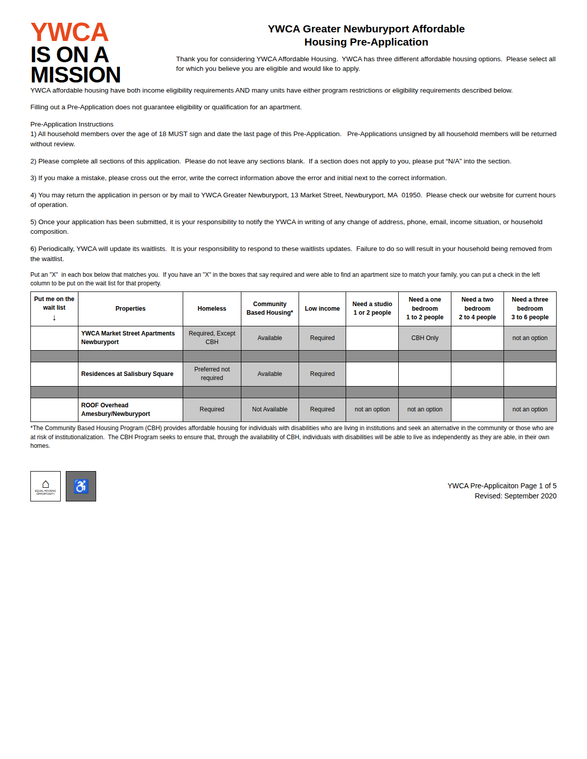YWCA IS ON A MISSION
YWCA Greater Newburyport Affordable
Housing Pre-Application
Thank you for considering YWCA Affordable Housing. YWCA has three different affordable housing options. Please select all for which you believe you are eligible and would like to apply.
YWCA affordable housing have both income eligibility requirements AND many units have either program restrictions or eligibility requirements described below.
Filling out a Pre-Application does not guarantee eligibility or qualification for an apartment.
Pre-Application Instructions
1) All household members over the age of 18 MUST sign and date the last page of this Pre-Application. Pre-Applications unsigned by all household members will be returned without review.
2) Please complete all sections of this application. Please do not leave any sections blank. If a section does not apply to you, please put “N/A” into the section.
3) If you make a mistake, please cross out the error, write the correct information above the error and initial next to the correct information.
4) You may return the application in person or by mail to YWCA Greater Newburyport, 13 Market Street, Newburyport, MA 01950. Please check our website for current hours of operation.
5) Once your application has been submitted, it is your responsibility to notify the YWCA in writing of any change of address, phone, email, income situation, or household composition.
6) Periodically, YWCA will update its waitlists. It is your responsibility to respond to these waitlists updates. Failure to do so will result in your household being removed from the waitlist.
Put an "X" in each box below that matches you. If you have an "X" in the boxes that say required and were able to find an apartment size to match your family, you can put a check in the left column to be put on the wait list for that property.
| Put me on the wait list ↓ | Properties | Homeless | Community Based Housing* | Low income | Need a studio 1 or 2 people | Need a one bedroom 1 to 2 people | Need a two bedroom 2 to 4 people | Need a three bedroom 3 to 6 people |
| --- | --- | --- | --- | --- | --- | --- | --- | --- |
| | YWCA Market Street Apartments Newburyport | Required, Except CBH | Available | Required | | CBH Only | | not an option |
| | Residences at Salisbury Square | Preferred not required | Available | Required | | | | |
| | ROOF Overhead Amesbury/Newburyport | Required | Not Available | Required | not an option | not an option | | not an option |
*The Community Based Housing Program (CBH) provides affordable housing for individuals with disabilities who are living in institutions and seek an alternative in the community or those who are at risk of institutionalization. The CBH Program seeks to ensure that, through the availability of CBH, individuals with disabilities will be able to live as independently as they are able, in their own homes.
⌂ EQUAL HOUSING
OPPORTUNITY
♿
YWCA Pre-Applicaiton Page 1 of 5
Revised: September 2020